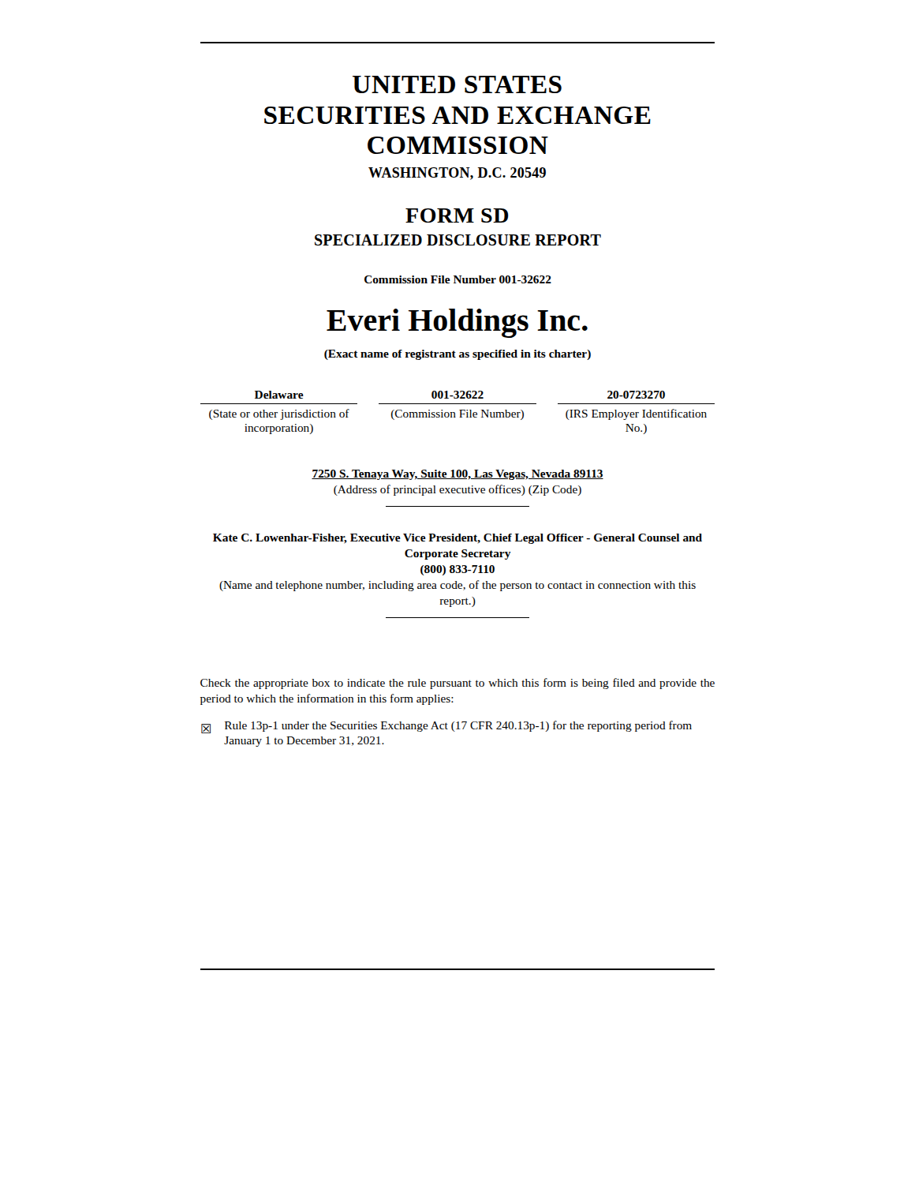UNITED STATES
SECURITIES AND EXCHANGE COMMISSION
WASHINGTON, D.C. 20549
FORM SD
SPECIALIZED DISCLOSURE REPORT
Commission File Number 001-32622
Everi Holdings Inc.
(Exact name of registrant as specified in its charter)
| Delaware | | 001-32622 | | 20-0723270 |
| (State or other jurisdiction of incorporation) | | (Commission File Number) | | (IRS Employer Identification No.) |
7250 S. Tenaya Way, Suite 100, Las Vegas, Nevada 89113
(Address of principal executive offices) (Zip Code)
Kate C. Lowenhar-Fisher, Executive Vice President, Chief Legal Officer - General Counsel and Corporate Secretary
(800) 833-7110
(Name and telephone number, including area code, of the person to contact in connection with this report.)
Check the appropriate box to indicate the rule pursuant to which this form is being filed and provide the period to which the information in this form applies:
☒
Rule 13p-1 under the Securities Exchange Act (17 CFR 240.13p-1) for the reporting period from January 1 to December 31, 2021.